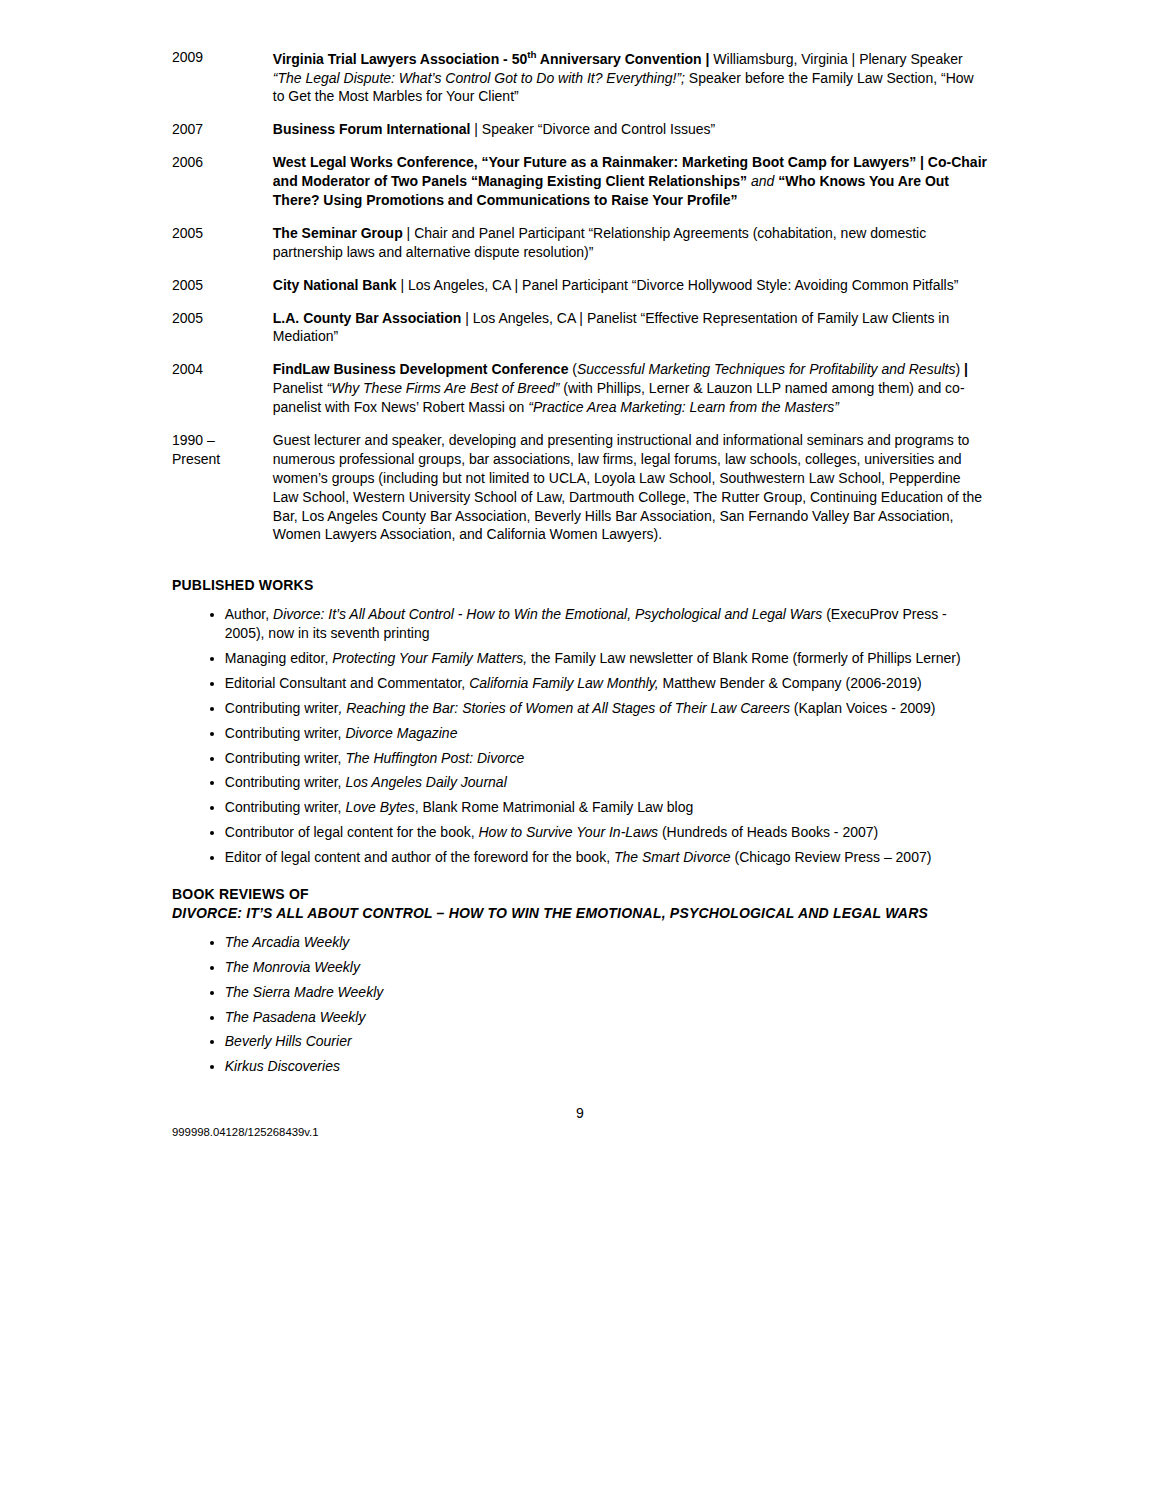| 2009 | Virginia Trial Lawyers Association - 50 th Anniversary Convention / Williamsburg, Virginia / Plenary Speaker “The Legal Dispute: What’s Control Got to Do with It? Everything!”; Speaker before the Family Law Section, “How to Get the Most Marbles for Your Client” |
| 2007 | Business Forum International / Speaker “Divorce and Control Issues” |
| 2006 | West Legal Works Conference, “Your Future as a Rainmaker: Marketing Boot Camp for Lawyers” / Co-Chair and Moderator of Two Panels “Managing Existing Client Relationships” and “Who Knows You Are Out There? Using Promotions and Communications to Raise Your Profile” |
| 2005 | The Seminar Group / Chair and Panel Participant “Relationship Agreements (cohabitation, new domestic partnership laws and alternative dispute resolution)” |
| 2005 | City National Bank / Los Angeles, CA / Panel Participant “Divorce Hollywood Style: Avoiding Common Pitfalls” |
| 2005 | L.A. County Bar Association / Los Angeles, CA / Panelist “Effective Representation of Family Law Clients in Mediation” |
| 2004 | FindLaw Business Development Conference ( Successful Marketing Techniques for Profitability and Results ) / Panelist “Why These Firms Are Best of Breed” (with Phillips, Lerner & Lauzon LLP named among them) and co-panelist with Fox News’ Robert Massi on “Practice Area Marketing: Learn from the Masters” |
| 1990 – Present | Guest lecturer and speaker, developing and presenting instructional and informational seminars and programs to numerous professional groups, bar associations, law firms, legal forums, law schools, colleges, universities and women’s groups (including but not limited to UCLA, Loyola Law School, Southwestern Law School, Pepperdine Law School, Western University School of Law, Dartmouth College, The Rutter Group, Continuing Education of the Bar, Los Angeles County Bar Association, Beverly Hills Bar Association, San Fernando Valley Bar Association, Women Lawyers Association, and California Women Lawyers). |
PUBLISHED WORKS
Author, Divorce: It’s All About Control - How to Win the Emotional, Psychological and Legal Wars (ExecuProv Press - 2005), now in its seventh printing
Managing editor, Protecting Your Family Matters, the Family Law newsletter of Blank Rome (formerly of Phillips Lerner)
Editorial Consultant and Commentator, California Family Law Monthly, Matthew Bender & Company (2006-2019)
Contributing writer, Reaching the Bar: Stories of Women at All Stages of Their Law Careers (Kaplan Voices - 2009)
Contributing writer, Divorce Magazine
Contributing writer, The Huffington Post: Divorce
Contributing writer, Los Angeles Daily Journal
Contributing writer, Love Bytes, Blank Rome Matrimonial & Family Law blog
Contributor of legal content for the book, How to Survive Your In-Laws (Hundreds of Heads Books - 2007)
Editor of legal content and author of the foreword for the book, The Smart Divorce (Chicago Review Press – 2007)
BOOK REVIEWS OF DIVORCE: IT’S ALL ABOUT CONTROL – HOW TO WIN THE EMOTIONAL, PSYCHOLOGICAL AND LEGAL WARS
The Arcadia Weekly
The Monrovia Weekly
The Sierra Madre Weekly
The Pasadena Weekly
Beverly Hills Courier
Kirkus Discoveries
9
999998.04128/125268439v.1